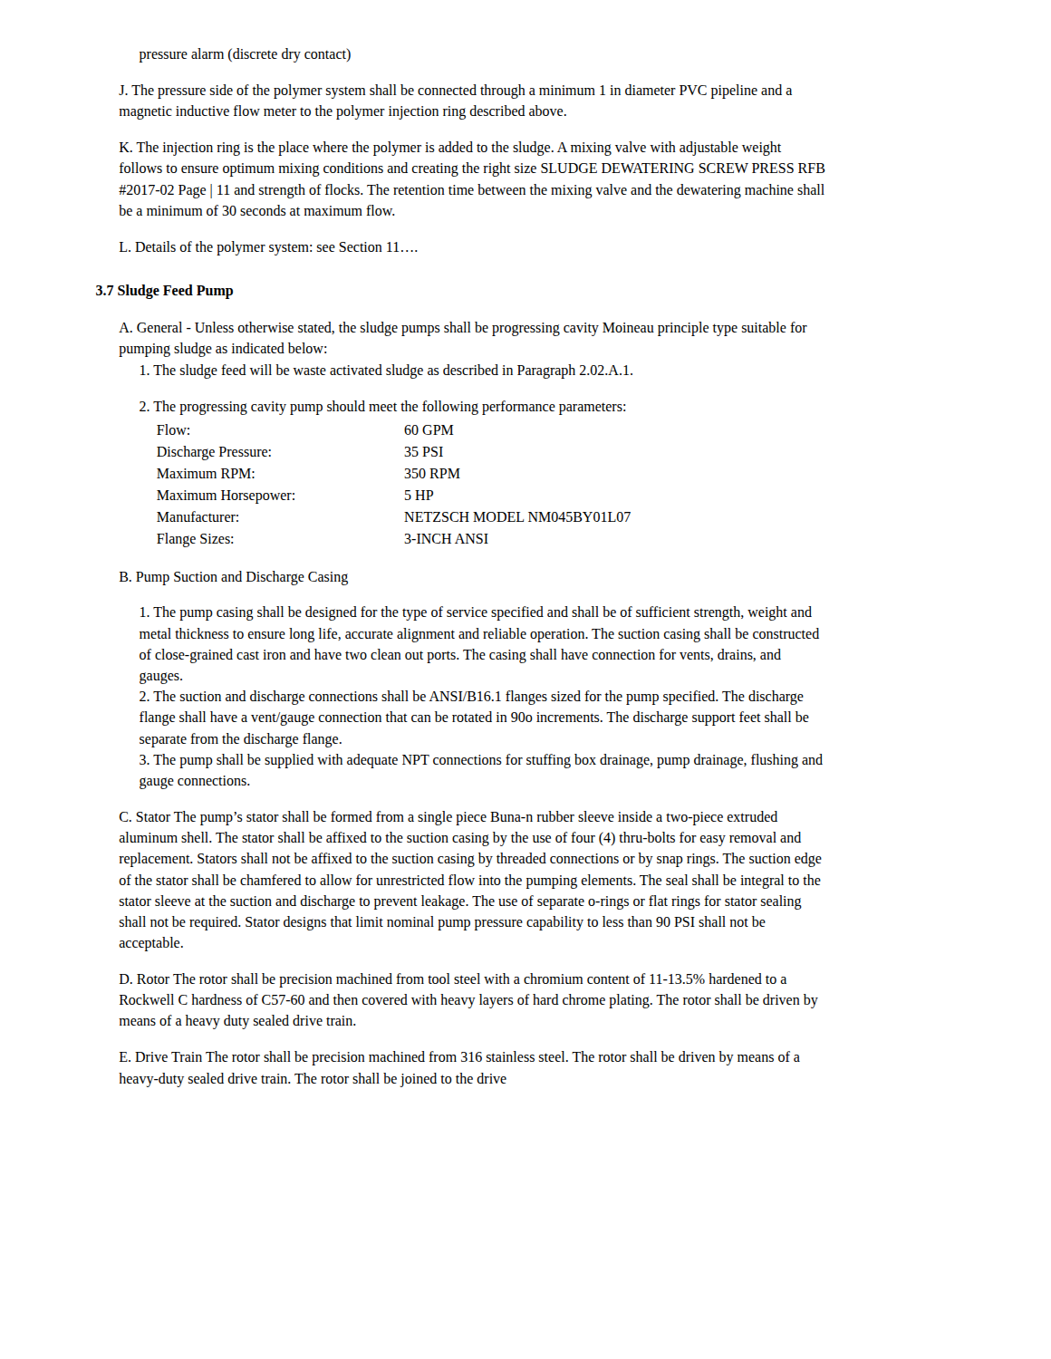pressure alarm (discrete dry contact)
J. The pressure side of the polymer system shall be connected through a minimum 1 in diameter PVC pipeline and a magnetic inductive flow meter to the polymer injection ring described above.
K. The injection ring is the place where the polymer is added to the sludge. A mixing valve with adjustable weight follows to ensure optimum mixing conditions and creating the right size SLUDGE DEWATERING SCREW PRESS RFB #2017-02 Page | 11 and strength of flocks. The retention time between the mixing valve and the dewatering machine shall be a minimum of 30 seconds at maximum flow.
L. Details of the polymer system: see Section 11….
3.7 Sludge Feed Pump
A. General - Unless otherwise stated, the sludge pumps shall be progressing cavity Moineau principle type suitable for pumping sludge as indicated below:
1. The sludge feed will be waste activated sludge as described in Paragraph 2.02.A.1.
2. The progressing cavity pump should meet the following performance parameters:
| Flow: | 60 GPM |
| Discharge Pressure: | 35 PSI |
| Maximum RPM: | 350 RPM |
| Maximum Horsepower: | 5 HP |
| Manufacturer: | NETZSCH MODEL NM045BY01L07 |
| Flange Sizes: | 3-INCH ANSI |
B. Pump Suction and Discharge Casing
1. The pump casing shall be designed for the type of service specified and shall be of sufficient strength, weight and metal thickness to ensure long life, accurate alignment and reliable operation. The suction casing shall be constructed of close-grained cast iron and have two clean out ports. The casing shall have connection for vents, drains, and gauges.
2. The suction and discharge connections shall be ANSI/B16.1 flanges sized for the pump specified. The discharge flange shall have a vent/gauge connection that can be rotated in 90o increments. The discharge support feet shall be separate from the discharge flange.
3. The pump shall be supplied with adequate NPT connections for stuffing box drainage, pump drainage, flushing and gauge connections.
C. Stator The pump’s stator shall be formed from a single piece Buna-n rubber sleeve inside a two-piece extruded aluminum shell. The stator shall be affixed to the suction casing by the use of four (4) thru-bolts for easy removal and replacement. Stators shall not be affixed to the suction casing by threaded connections or by snap rings. The suction edge of the stator shall be chamfered to allow for unrestricted flow into the pumping elements. The seal shall be integral to the stator sleeve at the suction and discharge to prevent leakage. The use of separate o-rings or flat rings for stator sealing shall not be required. Stator designs that limit nominal pump pressure capability to less than 90 PSI shall not be acceptable.
D. Rotor The rotor shall be precision machined from tool steel with a chromium content of 11-13.5% hardened to a Rockwell C hardness of C57-60 and then covered with heavy layers of hard chrome plating. The rotor shall be driven by means of a heavy duty sealed drive train.
E. Drive Train The rotor shall be precision machined from 316 stainless steel. The rotor shall be driven by means of a heavy-duty sealed drive train. The rotor shall be joined to the drive